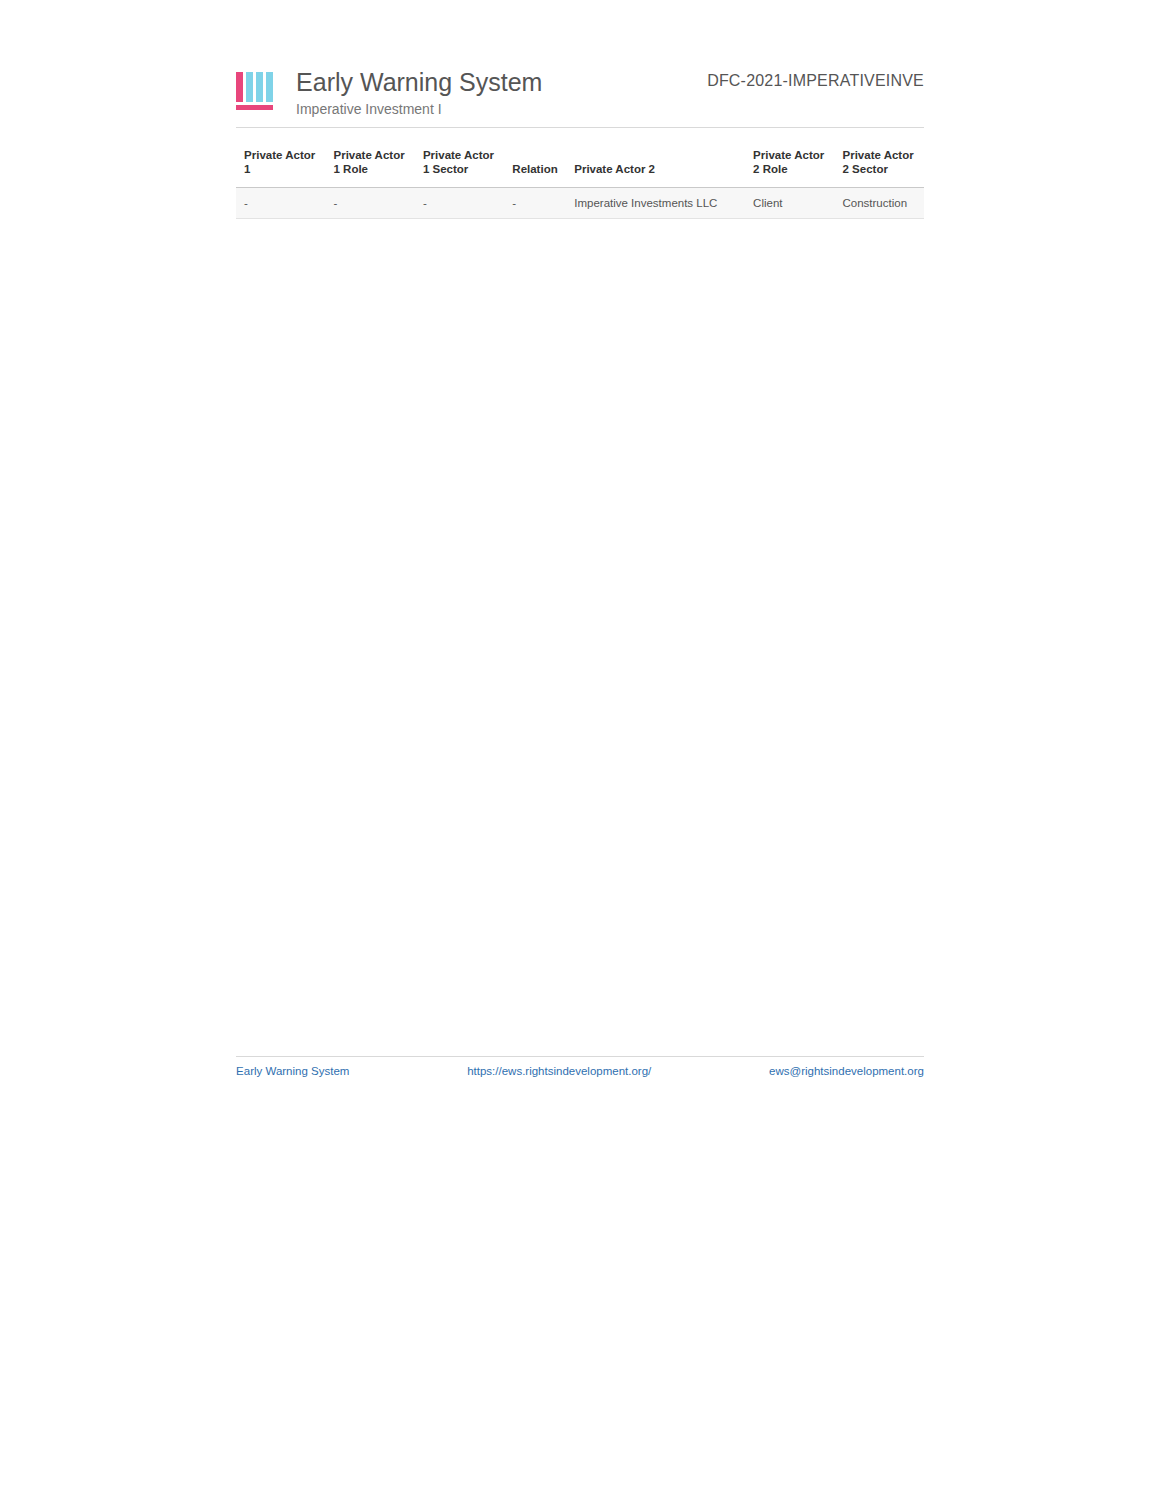Early Warning System
Imperative Investment I
DFC-2021-IMPERATIVEINVE
| Private Actor 1 | Private Actor 1 Role | Private Actor 1 Sector | Relation | Private Actor 2 | Private Actor 2 Role | Private Actor 2 Sector |
| --- | --- | --- | --- | --- | --- | --- |
| - | - | - | - | Imperative Investments LLC | Client | Construction |
Early Warning System
https://ews.rightsindevelopment.org/
ews@rightsindevelopment.org